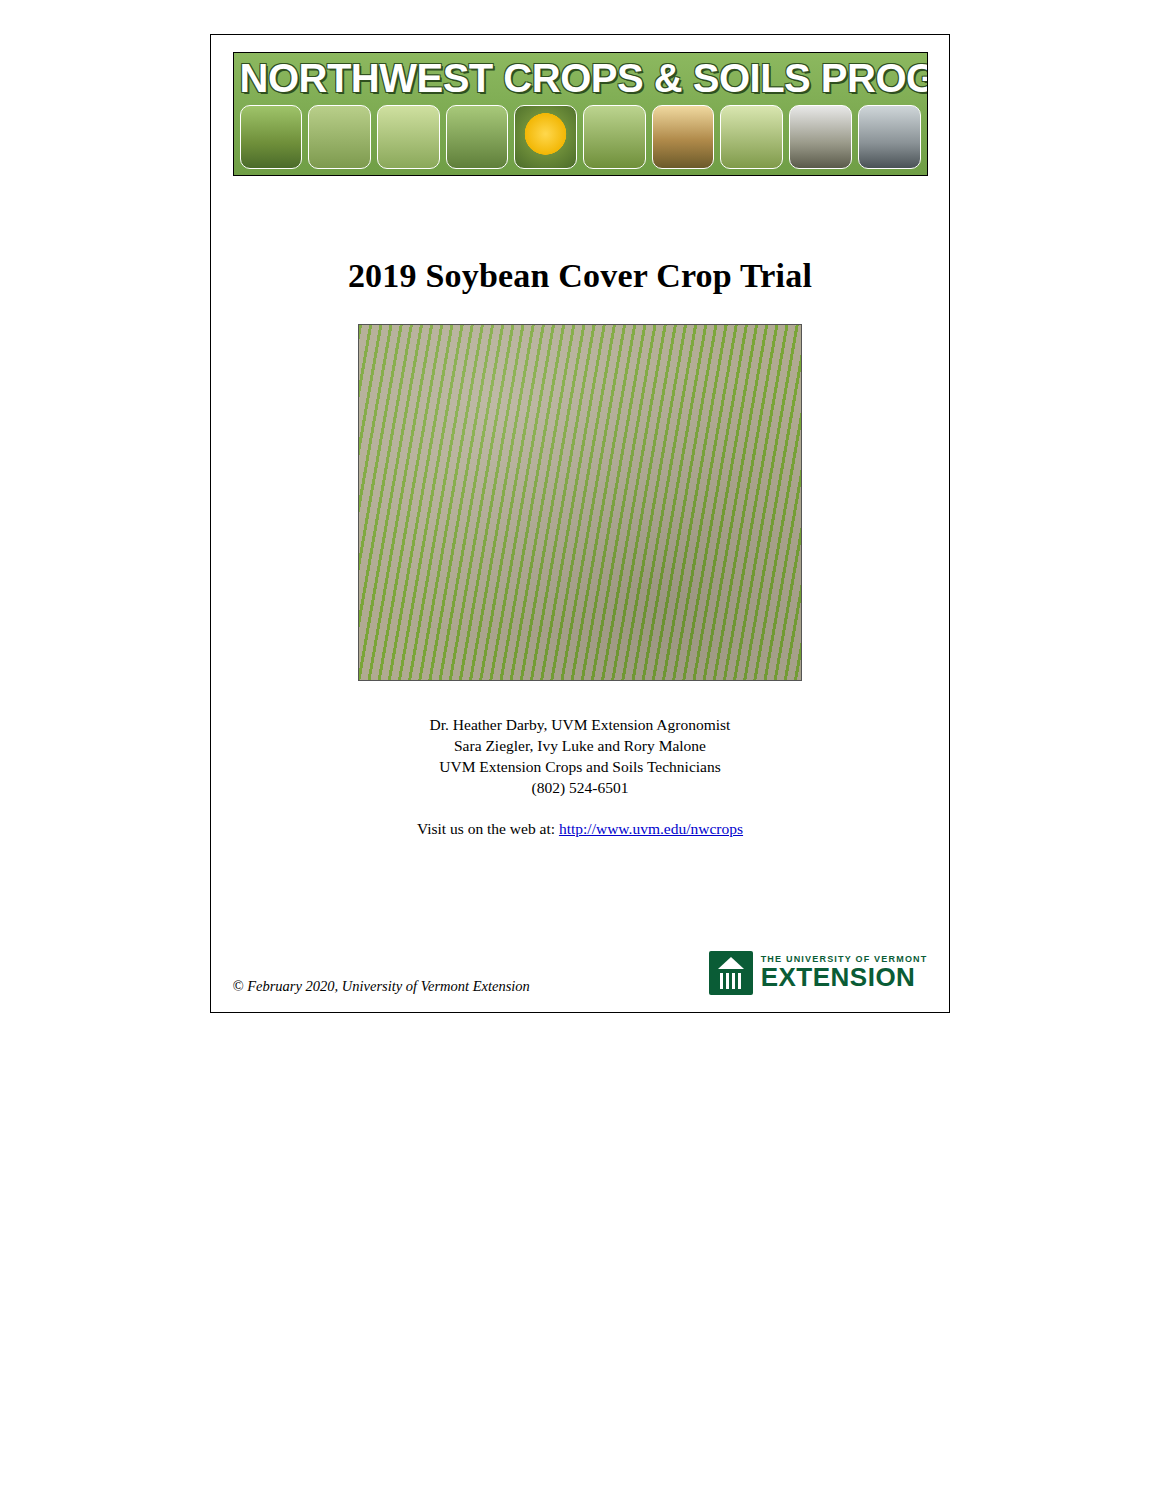NORTHWEST CROPS & SOILS PROGRAM
2019 Soybean Cover Crop Trial
Dr. Heather Darby, UVM Extension Agronomist
Sara Ziegler, Ivy Luke and Rory Malone
UVM Extension Crops and Soils Technicians
(802) 524-6501
Visit us on the web at: http://www.uvm.edu/nwcrops
© February 2020, University of Vermont Extension
THE UNIVERSITY OF VERMONT
EXTENSION